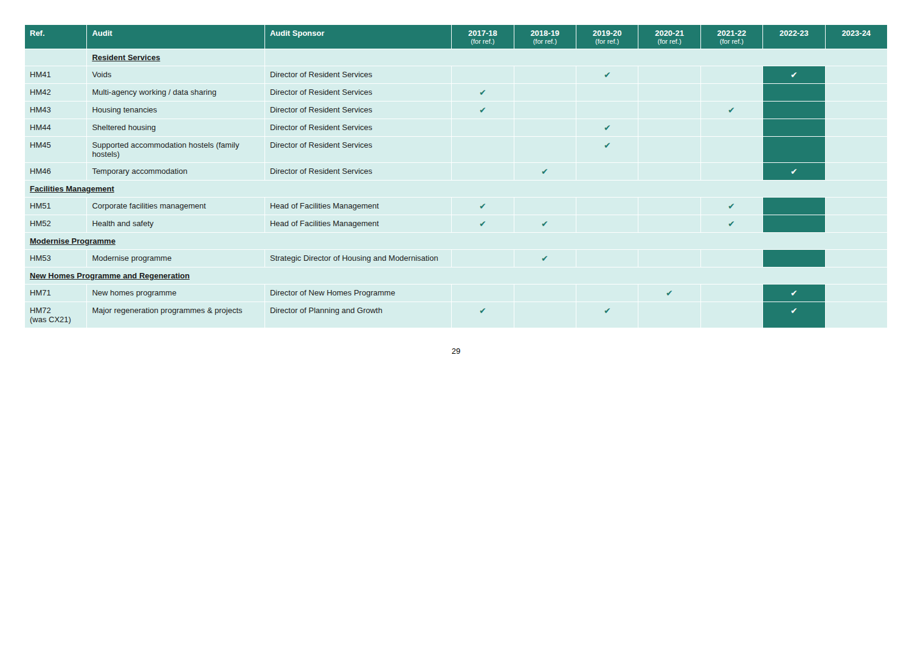| Ref. | Audit | Audit Sponsor | 2017-18 (for ref.) | 2018-19 (for ref.) | 2019-20 (for ref.) | 2020-21 (for ref.) | 2021-22 (for ref.) | 2022-23 | 2023-24 |
| --- | --- | --- | --- | --- | --- | --- | --- | --- | --- |
| | Resident Services | |
| HM41 | Voids | Director of Resident Services | | | ✔ | | | ✔ | |
| HM42 | Multi-agency working / data sharing | Director of Resident Services | ✔ | | | | | | |
| HM43 | Housing tenancies | Director of Resident Services | ✔ | | | | ✔ | | |
| HM44 | Sheltered housing | Director of Resident Services | | | ✔ | | | | |
| HM45 | Supported accommodation hostels (family hostels) | Director of Resident Services | | | ✔ | | | | |
| HM46 | Temporary accommodation | Director of Resident Services | | ✔ | | | | ✔ | |
| Facilities Management |
| HM51 | Corporate facilities management | Head of Facilities Management | ✔ | | | | ✔ | | |
| HM52 | Health and safety | Head of Facilities Management | ✔ | ✔ | | | ✔ | | |
| Modernise Programme |
| HM53 | Modernise programme | Strategic Director of Housing and Modernisation | | ✔ | | | | | |
| New Homes Programme and Regeneration |
| HM71 | New homes programme | Director of New Homes Programme | | | | ✔ | | ✔ | |
| HM72 (was CX21) | Major regeneration programmes & projects | Director of Planning and Growth | ✔ | | ✔ | | | ✔ | |
29